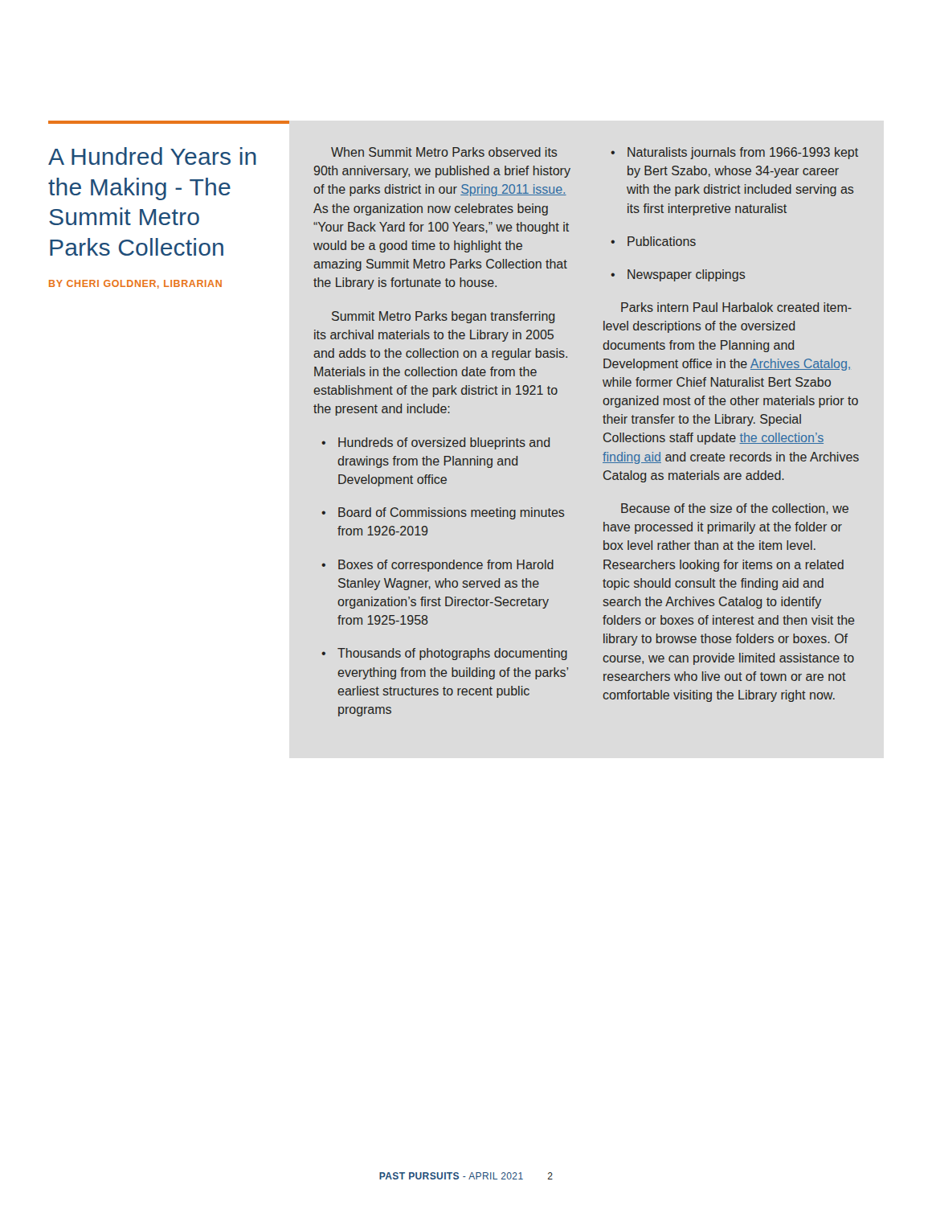A Hundred Years in the Making - The Summit Metro Parks Collection
By Cheri Goldner, Librarian
When Summit Metro Parks observed its 90th anniversary, we published a brief history of the parks district in our Spring 2011 issue. As the organization now celebrates being “Your Back Yard for 100 Years,” we thought it would be a good time to highlight the amazing Summit Metro Parks Collection that the Library is fortunate to house.
Summit Metro Parks began transferring its archival materials to the Library in 2005 and adds to the collection on a regular basis. Materials in the collection date from the establishment of the park district in 1921 to the present and include:
Hundreds of oversized blueprints and drawings from the Planning and Development office
Board of Commissions meeting minutes from 1926-2019
Boxes of correspondence from Harold Stanley Wagner, who served as the organization’s first Director-Secretary from 1925-1958
Thousands of photographs documenting everything from the building of the parks’ earliest structures to recent public programs
Naturalists journals from 1966-1993 kept by Bert Szabo, whose 34-year career with the park district included serving as its first interpretive naturalist
Publications
Newspaper clippings
Parks intern Paul Harbalok created item-level descriptions of the oversized documents from the Planning and Development office in the Archives Catalog, while former Chief Naturalist Bert Szabo organized most of the other materials prior to their transfer to the Library. Special Collections staff update the collection’s finding aid and create records in the Archives Catalog as materials are added.
Because of the size of the collection, we have processed it primarily at the folder or box level rather than at the item level. Researchers looking for items on a related topic should consult the finding aid and search the Archives Catalog to identify folders or boxes of interest and then visit the library to browse those folders or boxes. Of course, we can provide limited assistance to researchers who live out of town or are not comfortable visiting the Library right now.
PAST PURSUITS - APRIL 2021 2